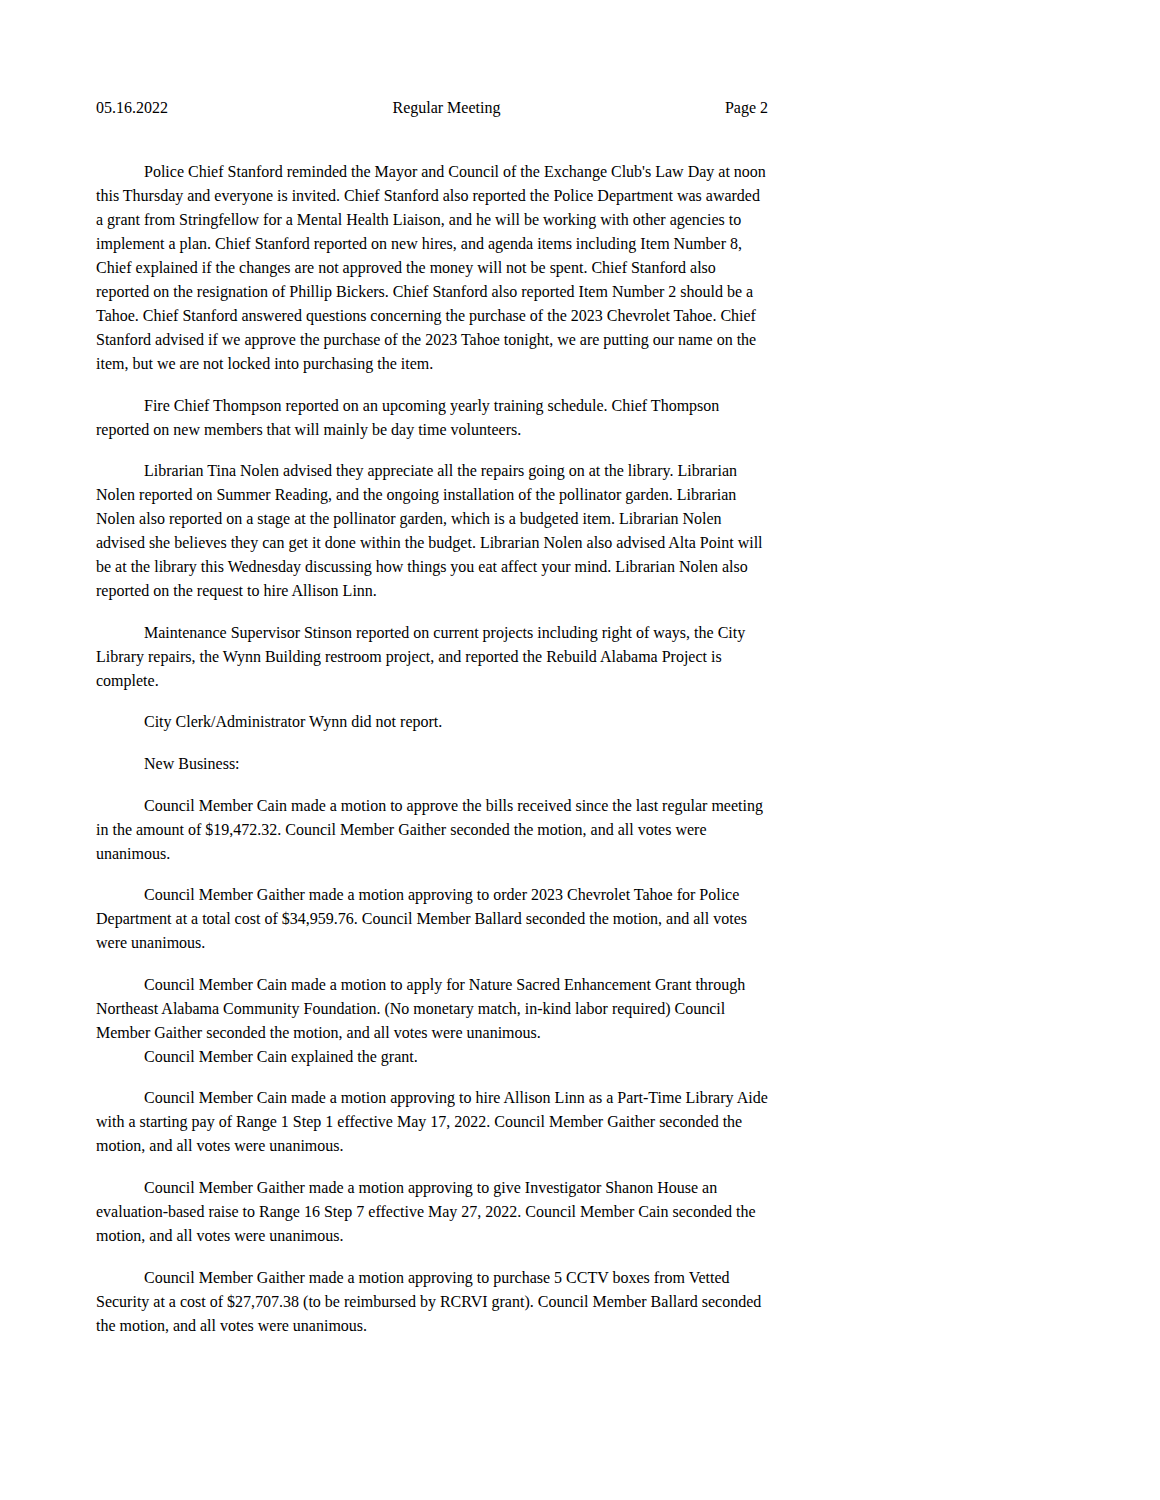05.16.2022 Regular Meeting Page 2
Police Chief Stanford reminded the Mayor and Council of the Exchange Club's Law Day at noon this Thursday and everyone is invited. Chief Stanford also reported the Police Department was awarded a grant from Stringfellow for a Mental Health Liaison, and he will be working with other agencies to implement a plan. Chief Stanford reported on new hires, and agenda items including Item Number 8, Chief explained if the changes are not approved the money will not be spent. Chief Stanford also reported on the resignation of Phillip Bickers. Chief Stanford also reported Item Number 2 should be a Tahoe. Chief Stanford answered questions concerning the purchase of the 2023 Chevrolet Tahoe. Chief Stanford advised if we approve the purchase of the 2023 Tahoe tonight, we are putting our name on the item, but we are not locked into purchasing the item.
Fire Chief Thompson reported on an upcoming yearly training schedule. Chief Thompson reported on new members that will mainly be day time volunteers.
Librarian Tina Nolen advised they appreciate all the repairs going on at the library. Librarian Nolen reported on Summer Reading, and the ongoing installation of the pollinator garden. Librarian Nolen also reported on a stage at the pollinator garden, which is a budgeted item. Librarian Nolen advised she believes they can get it done within the budget. Librarian Nolen also advised Alta Point will be at the library this Wednesday discussing how things you eat affect your mind. Librarian Nolen also reported on the request to hire Allison Linn.
Maintenance Supervisor Stinson reported on current projects including right of ways, the City Library repairs, the Wynn Building restroom project, and reported the Rebuild Alabama Project is complete.
City Clerk/Administrator Wynn did not report.
New Business:
Council Member Cain made a motion to approve the bills received since the last regular meeting in the amount of $19,472.32. Council Member Gaither seconded the motion, and all votes were unanimous.
Council Member Gaither made a motion approving to order 2023 Chevrolet Tahoe for Police Department at a total cost of $34,959.76. Council Member Ballard seconded the motion, and all votes were unanimous.
Council Member Cain made a motion to apply for Nature Sacred Enhancement Grant through Northeast Alabama Community Foundation. (No monetary match, in-kind labor required) Council Member Gaither seconded the motion, and all votes were unanimous.
Council Member Cain explained the grant.
Council Member Cain made a motion approving to hire Allison Linn as a Part-Time Library Aide with a starting pay of Range 1 Step 1 effective May 17, 2022. Council Member Gaither seconded the motion, and all votes were unanimous.
Council Member Gaither made a motion approving to give Investigator Shanon House an evaluation-based raise to Range 16 Step 7 effective May 27, 2022. Council Member Cain seconded the motion, and all votes were unanimous.
Council Member Gaither made a motion approving to purchase 5 CCTV boxes from Vetted Security at a cost of $27,707.38 (to be reimbursed by RCRVI grant). Council Member Ballard seconded the motion, and all votes were unanimous.